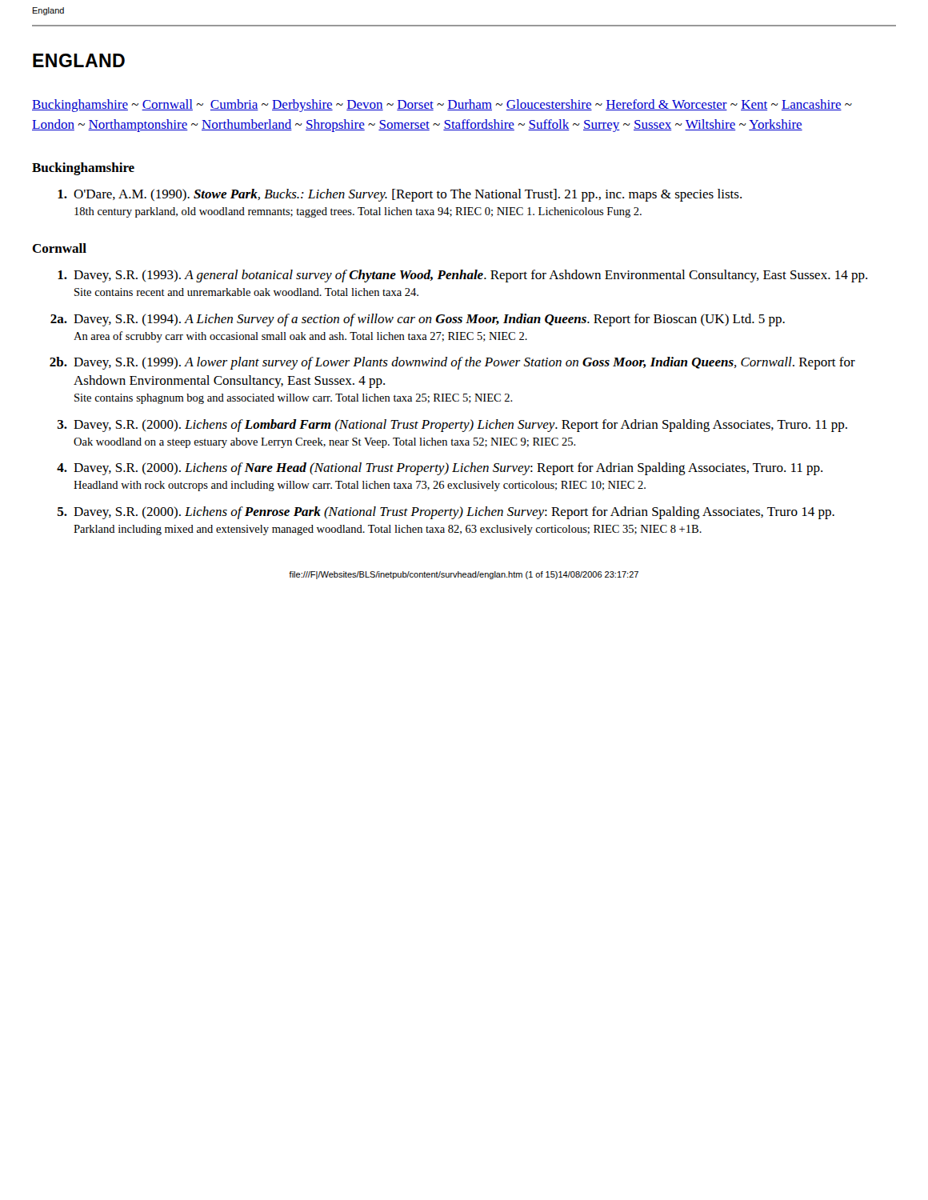England
ENGLAND
Buckinghamshire ~ Cornwall ~ Cumbria ~ Derbyshire ~ Devon ~ Dorset ~ Durham ~ Gloucestershire ~ Hereford & Worcester ~ Kent ~ Lancashire ~ London ~ Northamptonshire ~ Northumberland ~ Shropshire ~ Somerset ~ Staffordshire ~ Suffolk ~ Surrey ~ Sussex ~ Wiltshire ~ Yorkshire
Buckinghamshire
1. O'Dare, A.M. (1990). Stowe Park, Bucks.: Lichen Survey. [Report to The National Trust]. 21 pp., inc. maps & species lists. 18th century parkland, old woodland remnants; tagged trees. Total lichen taxa 94; RIEC 0; NIEC 1. Lichenicolous Fung 2.
Cornwall
1. Davey, S.R. (1993). A general botanical survey of Chytane Wood, Penhale. Report for Ashdown Environmental Consultancy, East Sussex. 14 pp. Site contains recent and unremarkable oak woodland. Total lichen taxa 24.
2a. Davey, S.R. (1994). A Lichen Survey of a section of willow car on Goss Moor, Indian Queens. Report for Bioscan (UK) Ltd. 5 pp. An area of scrubby carr with occasional small oak and ash. Total lichen taxa 27; RIEC 5; NIEC 2.
2b. Davey, S.R. (1999). A lower plant survey of Lower Plants downwind of the Power Station on Goss Moor, Indian Queens, Cornwall. Report for Ashdown Environmental Consultancy, East Sussex. 4 pp. Site contains sphagnum bog and associated willow carr. Total lichen taxa 25; RIEC 5; NIEC 2.
3. Davey, S.R. (2000). Lichens of Lombard Farm (National Trust Property) Lichen Survey. Report for Adrian Spalding Associates, Truro. 11 pp. Oak woodland on a steep estuary above Lerryn Creek, near St Veep. Total lichen taxa 52; NIEC 9; RIEC 25.
4. Davey, S.R. (2000). Lichens of Nare Head (National Trust Property) Lichen Survey: Report for Adrian Spalding Associates, Truro. 11 pp. Headland with rock outcrops and including willow carr. Total lichen taxa 73, 26 exclusively corticolous; RIEC 10; NIEC 2.
5. Davey, S.R. (2000). Lichens of Penrose Park (National Trust Property) Lichen Survey: Report for Adrian Spalding Associates, Truro 14 pp. Parkland including mixed and extensively managed woodland. Total lichen taxa 82, 63 exclusively corticolous; RIEC 35; NIEC 8 +1B.
file:///F|/Websites/BLS/inetpub/content/survhead/englan.htm (1 of 15)14/08/2006 23:17:27